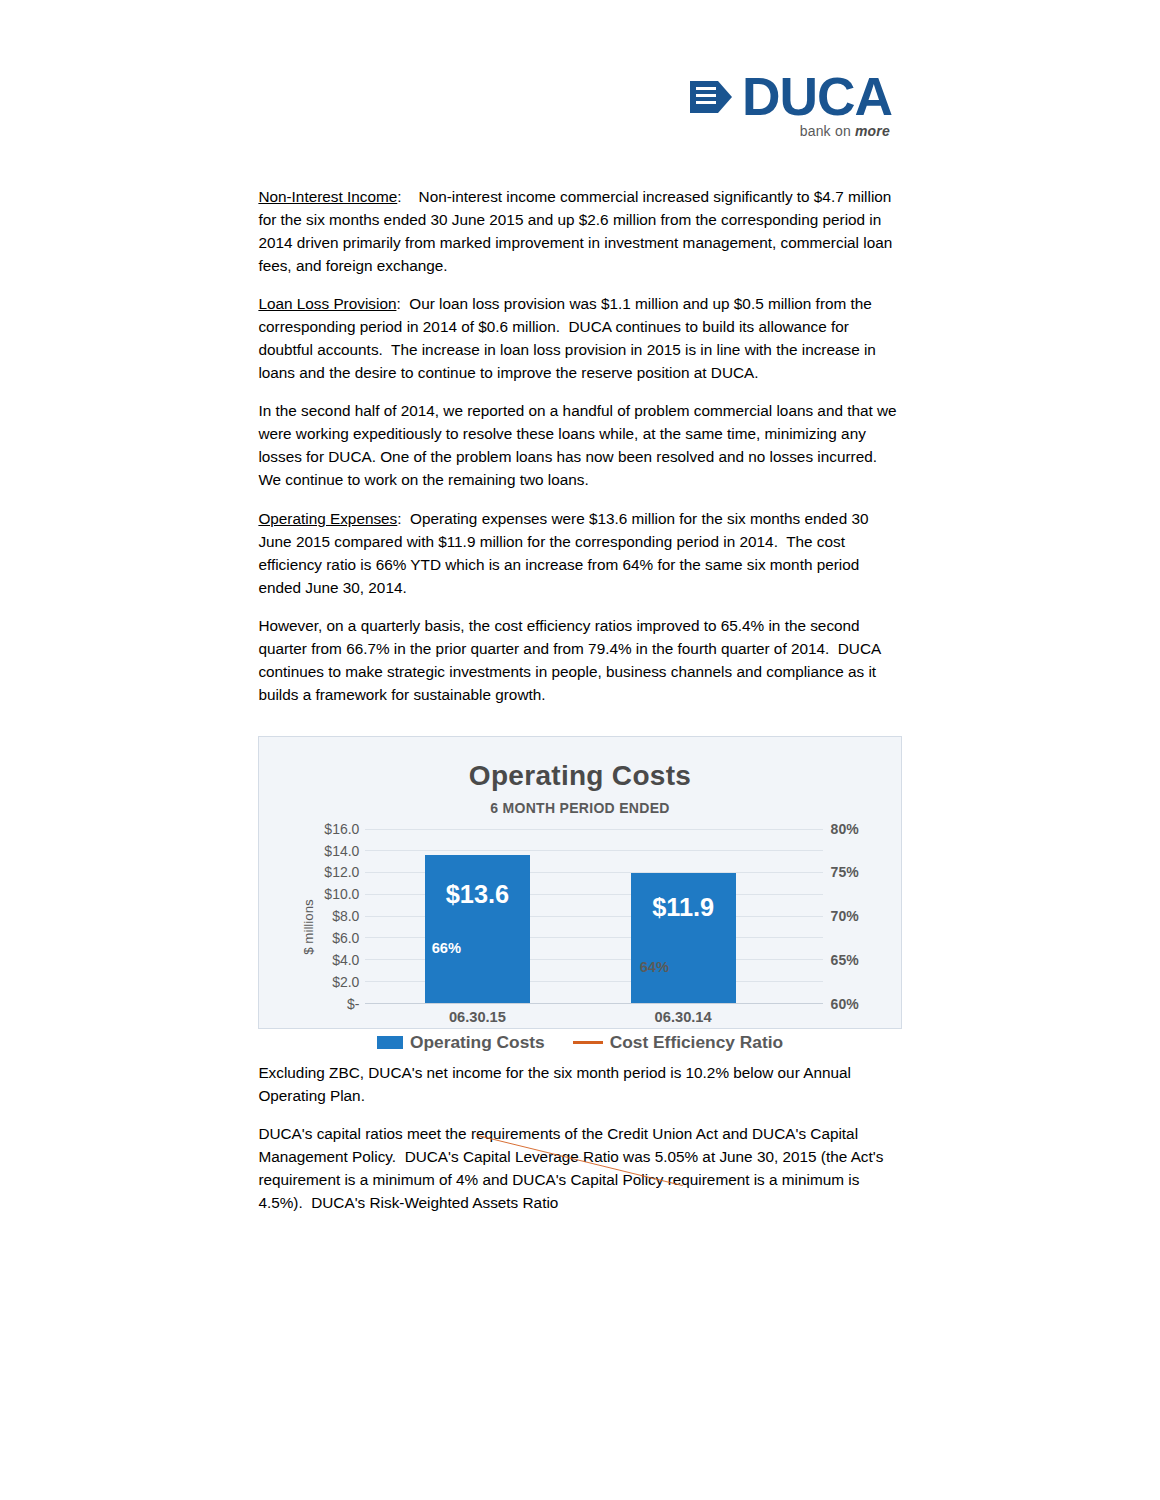DUCA
bank on more
Non-Interest Income: Non-interest income commercial increased significantly to $4.7 million for the six months ended 30 June 2015 and up $2.6 million from the corresponding period in 2014 driven primarily from marked improvement in investment management, commercial loan fees, and foreign exchange.
Loan Loss Provision: Our loan loss provision was $1.1 million and up $0.5 million from the corresponding period in 2014 of $0.6 million. DUCA continues to build its allowance for doubtful accounts. The increase in loan loss provision in 2015 is in line with the increase in loans and the desire to continue to improve the reserve position at DUCA.
In the second half of 2014, we reported on a handful of problem commercial loans and that we were working expeditiously to resolve these loans while, at the same time, minimizing any losses for DUCA. One of the problem loans has now been resolved and no losses incurred. We continue to work on the remaining two loans.
Operating Expenses: Operating expenses were $13.6 million for the six months ended 30 June 2015 compared with $11.9 million for the corresponding period in 2014. The cost efficiency ratio is 66% YTD which is an increase from 64% for the same six month period ended June 30, 2014.
However, on a quarterly basis, the cost efficiency ratios improved to 65.4% in the second quarter from 66.7% in the prior quarter and from 79.4% in the fourth quarter of 2014. DUCA continues to make strategic investments in people, business channels and compliance as it builds a framework for sustainable growth.
Operating Costs
6 MONTH PERIOD ENDED
$ millions
$16.0
$14.0
$12.0
$10.0
$8.0
$6.0
$4.0
$2.0
$-
80%
75%
70%
65%
60%
$13.6
$11.9
66%
64%
06.30.15
06.30.14
Operating Costs
Cost Efficiency Ratio
Excluding ZBC, DUCA's net income for the six month period is 10.2% below our Annual Operating Plan.
DUCA's capital ratios meet the requirements of the Credit Union Act and DUCA's Capital Management Policy. DUCA's Capital Leverage Ratio was 5.05% at June 30, 2015 (the Act's requirement is a minimum of 4% and DUCA's Capital Policy requirement is a minimum is 4.5%). DUCA's Risk-Weighted Assets Ratio